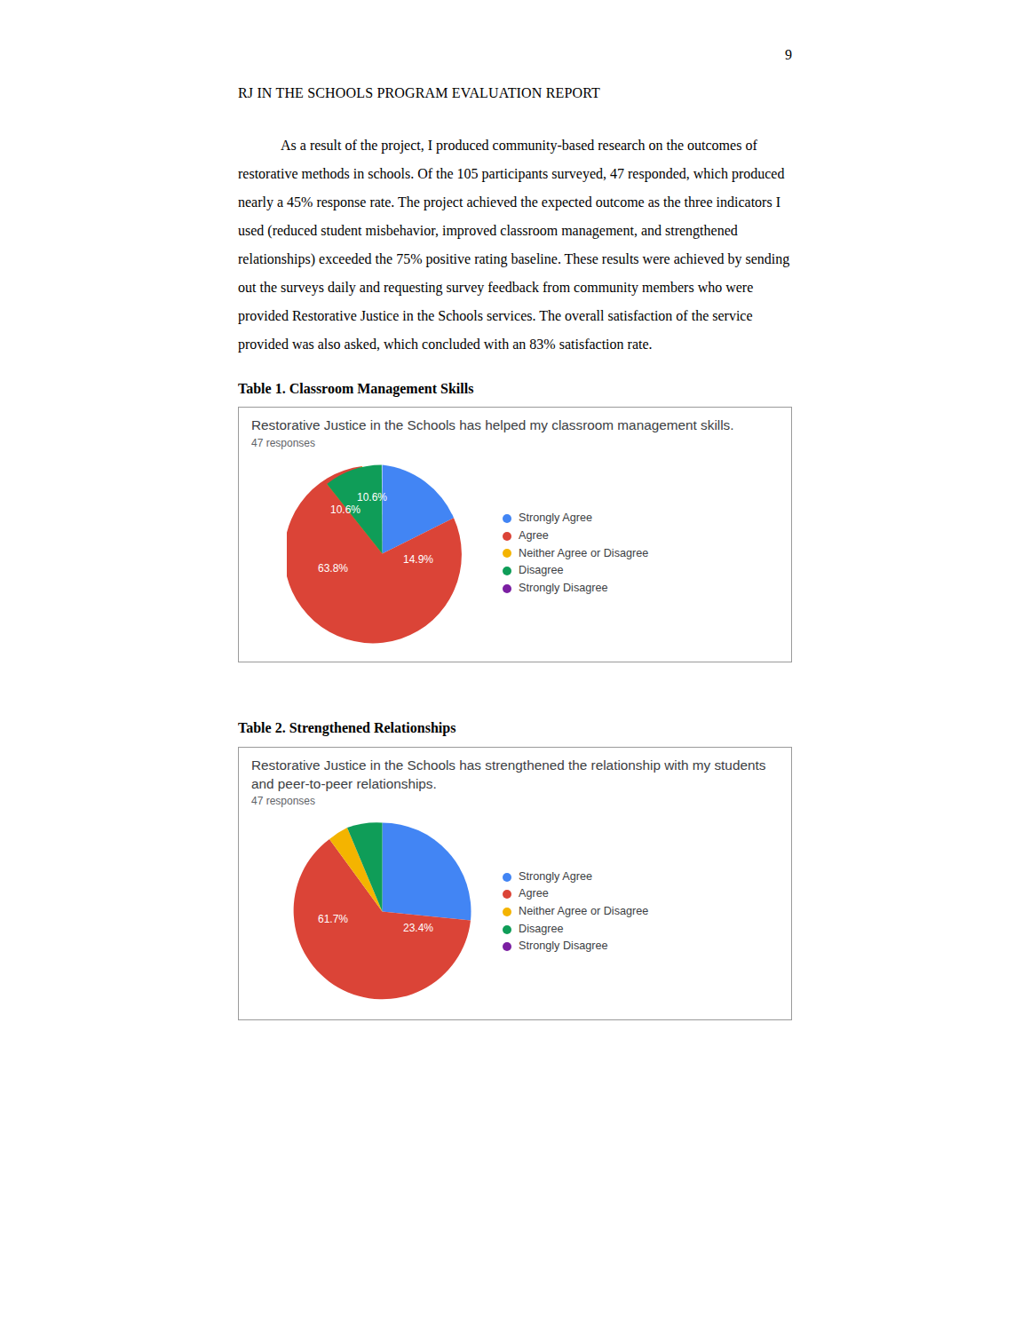9
RJ IN THE SCHOOLS PROGRAM EVALUATION REPORT
As a result of the project, I produced community-based research on the outcomes of restorative methods in schools. Of the 105 participants surveyed, 47 responded, which produced nearly a 45% response rate. The project achieved the expected outcome as the three indicators I used (reduced student misbehavior, improved classroom management, and strengthened relationships) exceeded the 75% positive rating baseline. These results were achieved by sending out the surveys daily and requesting survey feedback from community members who were provided Restorative Justice in the Schools services. The overall satisfaction of the service provided was also asked, which concluded with an 83% satisfaction rate.
Table 1. Classroom Management Skills
Restorative Justice in the Schools has helped my classroom management skills.
47 responses
14.9% 63.8% 10.6% 10.6%
Strongly Agree
Agree
Neither Agree or Disagree
Disagree
Strongly Disagree
Table 2. Strengthened Relationships
Restorative Justice in the Schools has strengthened the relationship with my students and peer-to-peer relationships.
47 responses
23.4% 61.7%
Strongly Agree
Agree
Neither Agree or Disagree
Disagree
Strongly Disagree